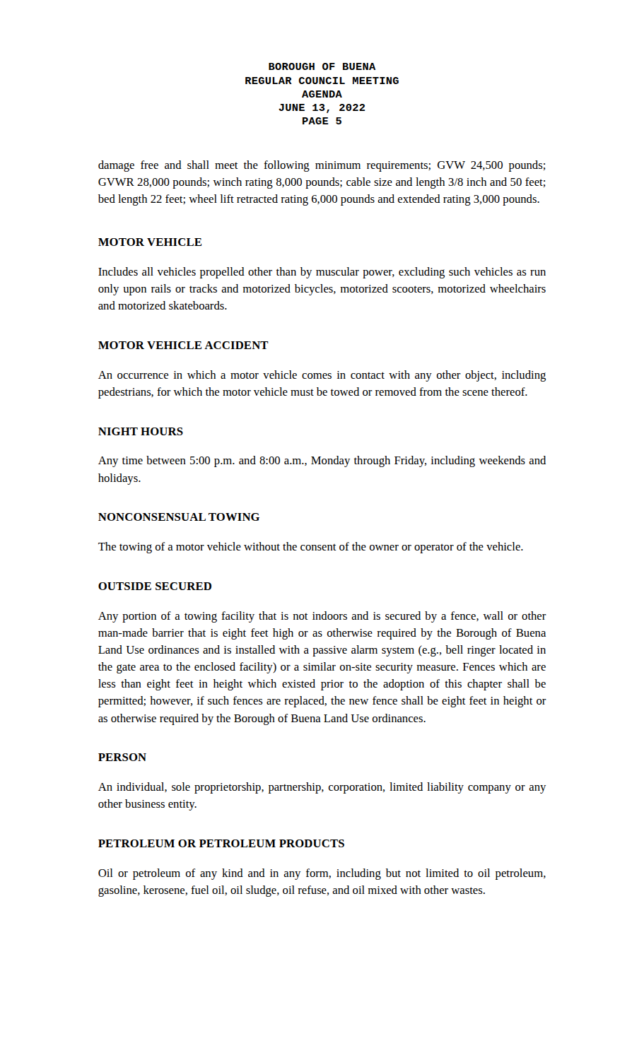BOROUGH OF BUENA
REGULAR COUNCIL MEETING
AGENDA
JUNE 13, 2022
PAGE 5
damage free and shall meet the following minimum requirements; GVW 24,500 pounds; GVWR 28,000 pounds; winch rating 8,000 pounds; cable size and length 3/8 inch and 50 feet; bed length 22 feet; wheel lift retracted rating 6,000 pounds and extended rating 3,000 pounds.
Motor Vehicle
Includes all vehicles propelled other than by muscular power, excluding such vehicles as run only upon rails or tracks and motorized bicycles, motorized scooters, motorized wheelchairs and motorized skateboards.
Motor Vehicle Accident
An occurrence in which a motor vehicle comes in contact with any other object, including pedestrians, for which the motor vehicle must be towed or removed from the scene thereof.
Night Hours
Any time between 5:00 p.m. and 8:00 a.m., Monday through Friday, including weekends and holidays.
Nonconsensual Towing
The towing of a motor vehicle without the consent of the owner or operator of the vehicle.
Outside Secured
Any portion of a towing facility that is not indoors and is secured by a fence, wall or other man-made barrier that is eight feet high or as otherwise required by the Borough of Buena Land Use ordinances and is installed with a passive alarm system (e.g., bell ringer located in the gate area to the enclosed facility) or a similar on-site security measure. Fences which are less than eight feet in height which existed prior to the adoption of this chapter shall be permitted; however, if such fences are replaced, the new fence shall be eight feet in height or as otherwise required by the Borough of Buena Land Use ordinances.
Person
An individual, sole proprietorship, partnership, corporation, limited liability company or any other business entity.
Petroleum or Petroleum Products
Oil or petroleum of any kind and in any form, including but not limited to oil petroleum, gasoline, kerosene, fuel oil, oil sludge, oil refuse, and oil mixed with other wastes.